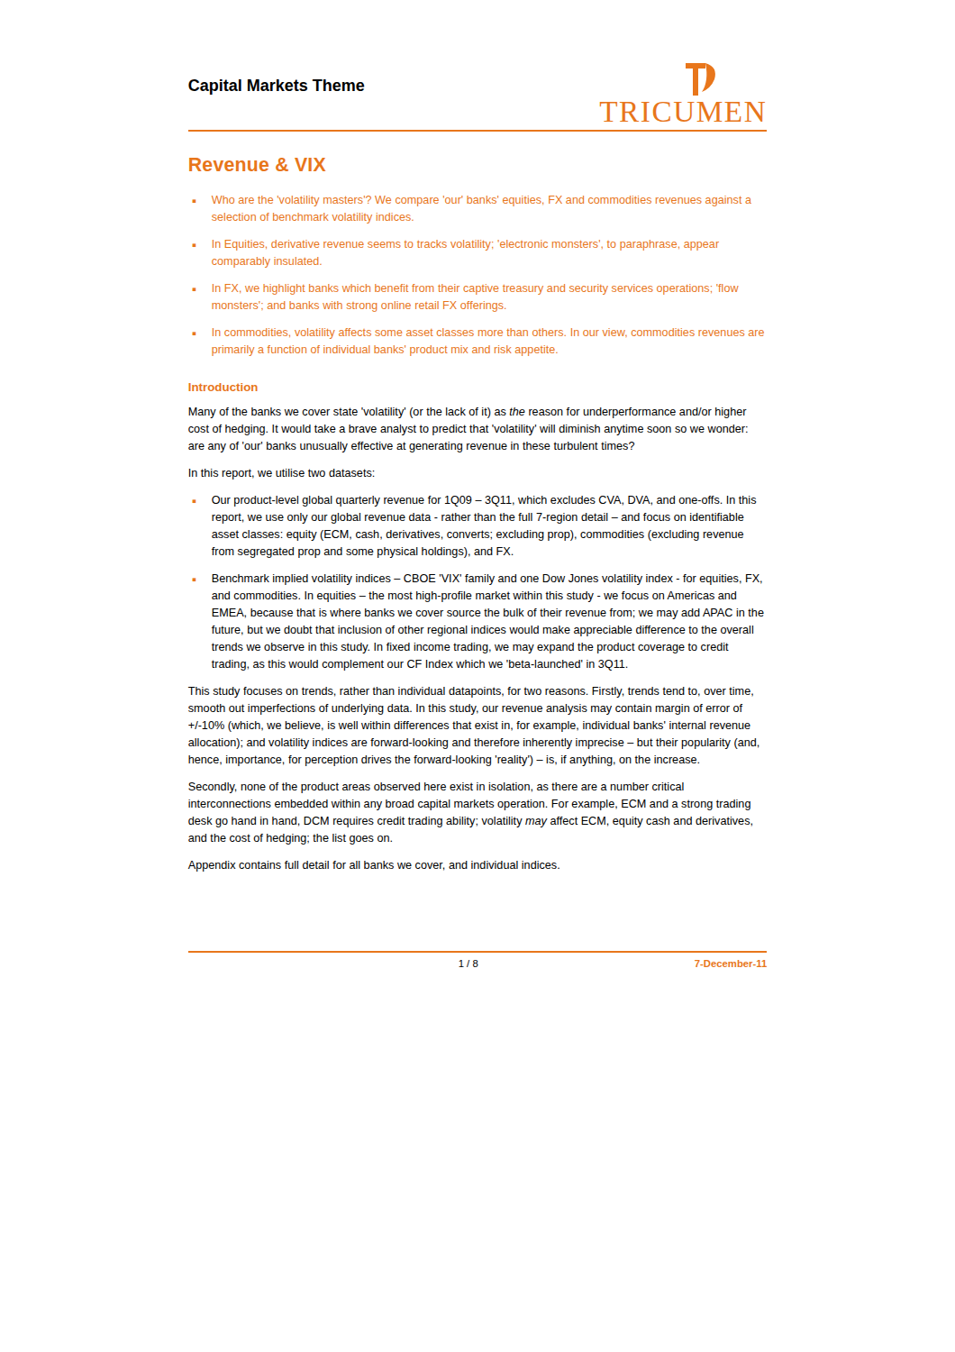Capital Markets Theme
TRICUMEN
Revenue & VIX
Who are the 'volatility masters'? We compare 'our' banks' equities, FX and commodities revenues against a selection of benchmark volatility indices.
In Equities, derivative revenue seems to tracks volatility; 'electronic monsters', to paraphrase, appear comparably insulated.
In FX, we highlight banks which benefit from their captive treasury and security services operations; 'flow monsters'; and banks with strong online retail FX offerings.
In commodities, volatility affects some asset classes more than others. In our view, commodities revenues are primarily a function of individual banks' product mix and risk appetite.
Introduction
Many of the banks we cover state 'volatility' (or the lack of it) as the reason for underperformance and/or higher cost of hedging. It would take a brave analyst to predict that 'volatility' will diminish anytime soon so we wonder: are any of 'our' banks unusually effective at generating revenue in these turbulent times?
In this report, we utilise two datasets:
Our product-level global quarterly revenue for 1Q09 – 3Q11, which excludes CVA, DVA, and one-offs. In this report, we use only our global revenue data - rather than the full 7-region detail – and focus on identifiable asset classes: equity (ECM, cash, derivatives, converts; excluding prop), commodities (excluding revenue from segregated prop and some physical holdings), and FX.
Benchmark implied volatility indices – CBOE 'VIX' family and one Dow Jones volatility index - for equities, FX, and commodities. In equities – the most high-profile market within this study - we focus on Americas and EMEA, because that is where banks we cover source the bulk of their revenue from; we may add APAC in the future, but we doubt that inclusion of other regional indices would make appreciable difference to the overall trends we observe in this study. In fixed income trading, we may expand the product coverage to credit trading, as this would complement our CF Index which we 'beta-launched' in 3Q11.
This study focuses on trends, rather than individual datapoints, for two reasons. Firstly, trends tend to, over time, smooth out imperfections of underlying data. In this study, our revenue analysis may contain margin of error of +/-10% (which, we believe, is well within differences that exist in, for example, individual banks' internal revenue allocation); and volatility indices are forward-looking and therefore inherently imprecise – but their popularity (and, hence, importance, for perception drives the forward-looking 'reality') – is, if anything, on the increase.
Secondly, none of the product areas observed here exist in isolation, as there are a number critical interconnections embedded within any broad capital markets operation. For example, ECM and a strong trading desk go hand in hand, DCM requires credit trading ability; volatility may affect ECM, equity cash and derivatives, and the cost of hedging; the list goes on.
Appendix contains full detail for all banks we cover, and individual indices.
1 / 8
7-December-11